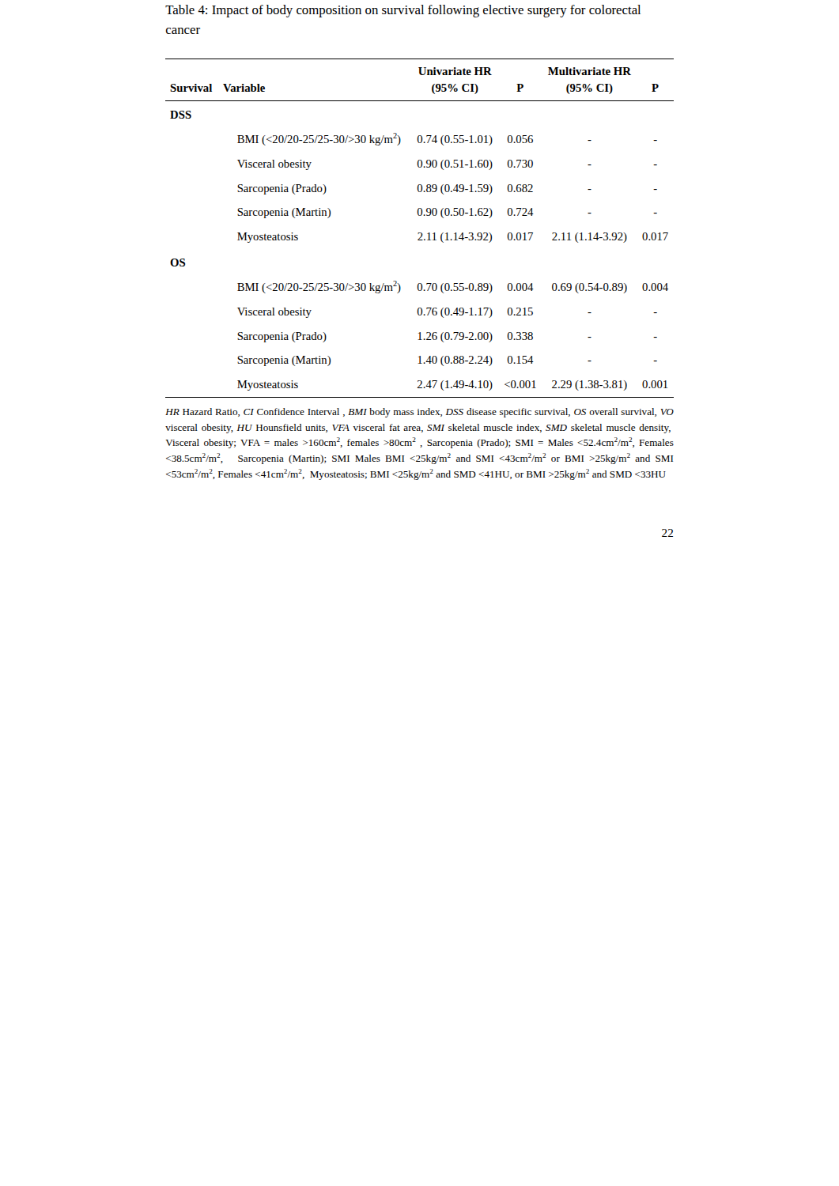Table 4: Impact of body composition on survival following elective surgery for colorectal cancer
| Survival | Variable | Univariate HR (95% CI) | P | Multivariate HR (95% CI) | P |
| --- | --- | --- | --- | --- | --- |
| DSS | | | | | |
| | BMI (<20/20-25/25-30/>30 kg/m 2 ) | 0.74 (0.55-1.01) | 0.056 | - | - |
| | Visceral obesity | 0.90 (0.51-1.60) | 0.730 | - | - |
| | Sarcopenia (Prado) | 0.89 (0.49-1.59) | 0.682 | - | - |
| | Sarcopenia (Martin) | 0.90 (0.50-1.62) | 0.724 | - | - |
| | Myosteatosis | 2.11 (1.14-3.92) | 0.017 | 2.11 (1.14-3.92) | 0.017 |
| OS | | | | | |
| | BMI (<20/20-25/25-30/>30 kg/m 2 ) | 0.70 (0.55-0.89) | 0.004 | 0.69 (0.54-0.89) | 0.004 |
| | Visceral obesity | 0.76 (0.49-1.17) | 0.215 | - | - |
| | Sarcopenia (Prado) | 1.26 (0.79-2.00) | 0.338 | - | - |
| | Sarcopenia (Martin) | 1.40 (0.88-2.24) | 0.154 | - | - |
| | Myosteatosis | 2.47 (1.49-4.10) | <0.001 | 2.29 (1.38-3.81) | 0.001 |
HR Hazard Ratio, CI Confidence Interval , BMI body mass index, DSS disease specific survival, OS overall survival, VO visceral obesity, HU Hounsfield units, VFA visceral fat area, SMI skeletal muscle index, SMD skeletal muscle density, Visceral obesity; VFA = males >160cm2, females >80cm2 , Sarcopenia (Prado); SMI = Males <52.4cm2/m2, Females <38.5cm2/m2, Sarcopenia (Martin); SMI Males BMI <25kg/m2 and SMI <43cm2/m2 or BMI >25kg/m2 and SMI <53cm2/m2, Females <41cm2/m2, Myosteatosis; BMI <25kg/m2 and SMD <41HU, or BMI >25kg/m2 and SMD <33HU
22